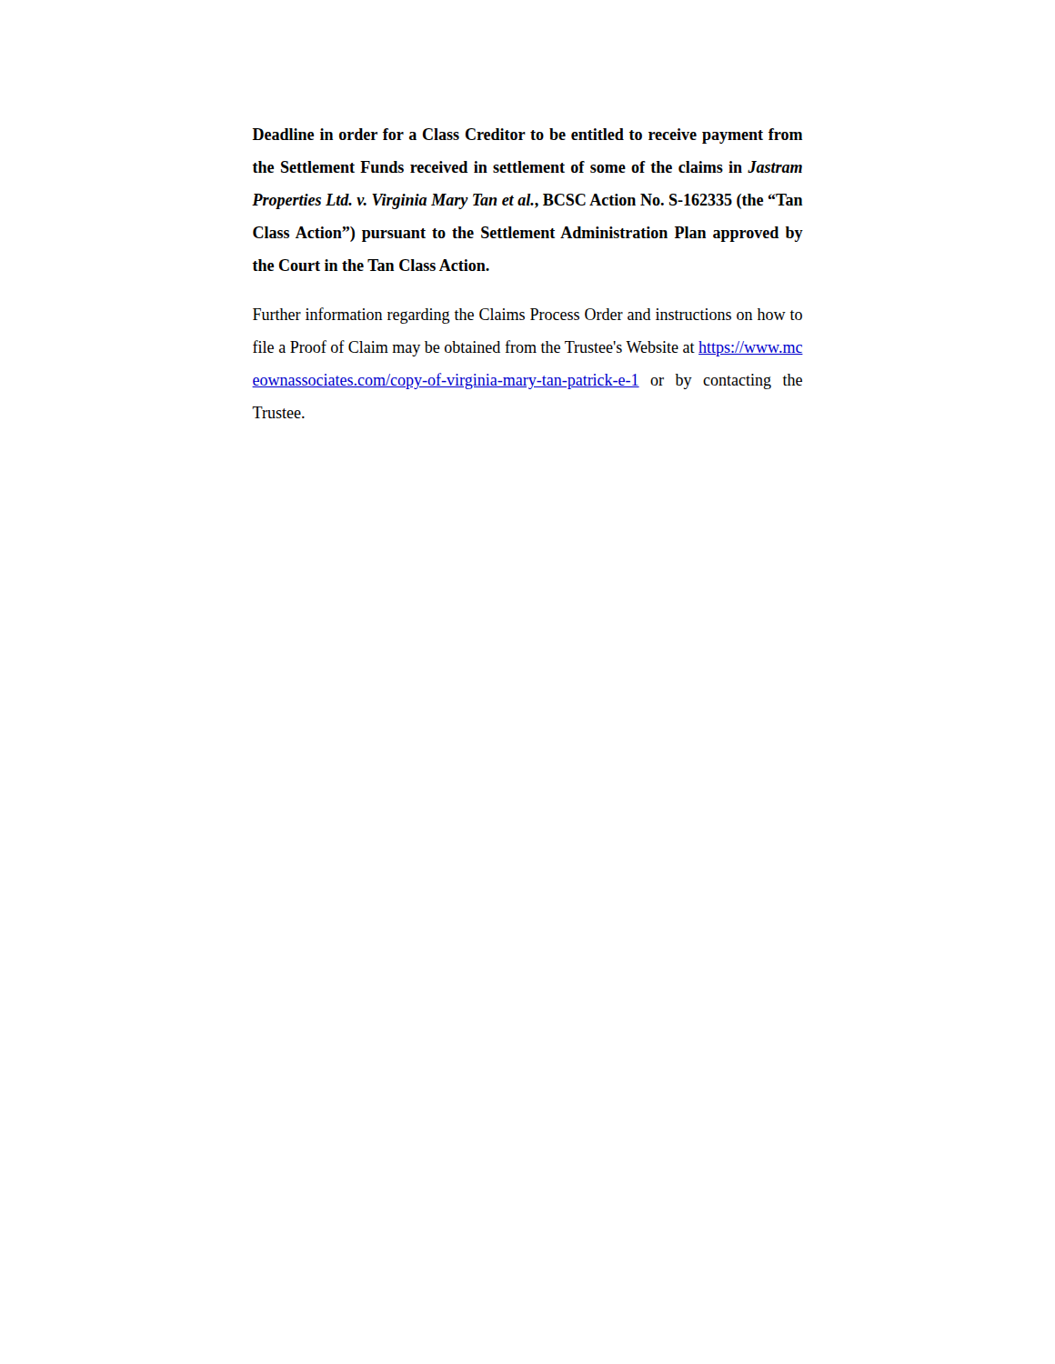Deadline in order for a Class Creditor to be entitled to receive payment from the Settlement Funds received in settlement of some of the claims in Jastram Properties Ltd. v. Virginia Mary Tan et al., BCSC Action No. S-162335 (the “Tan Class Action”) pursuant to the Settlement Administration Plan approved by the Court in the Tan Class Action.
Further information regarding the Claims Process Order and instructions on how to file a Proof of Claim may be obtained from the Trustee's Website at https://www.mceownassociates.com/copy-of-virginia-mary-tan-patrick-e-1 or by contacting the Trustee.